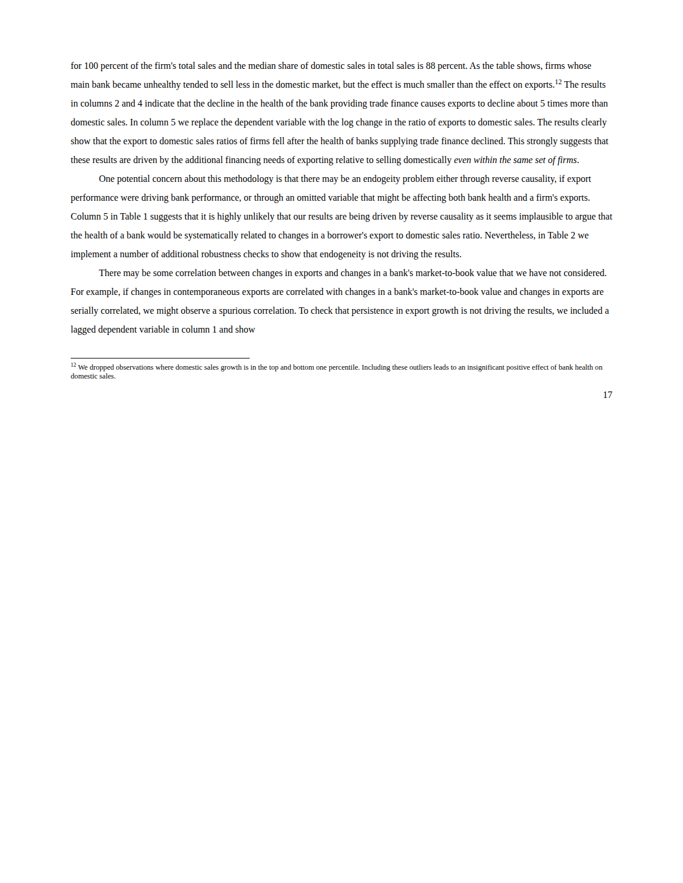for 100 percent of the firm's total sales and the median share of domestic sales in total sales is 88 percent. As the table shows, firms whose main bank became unhealthy tended to sell less in the domestic market, but the effect is much smaller than the effect on exports.12 The results in columns 2 and 4 indicate that the decline in the health of the bank providing trade finance causes exports to decline about 5 times more than domestic sales. In column 5 we replace the dependent variable with the log change in the ratio of exports to domestic sales. The results clearly show that the export to domestic sales ratios of firms fell after the health of banks supplying trade finance declined. This strongly suggests that these results are driven by the additional financing needs of exporting relative to selling domestically even within the same set of firms.
One potential concern about this methodology is that there may be an endogeity problem either through reverse causality, if export performance were driving bank performance, or through an omitted variable that might be affecting both bank health and a firm's exports. Column 5 in Table 1 suggests that it is highly unlikely that our results are being driven by reverse causality as it seems implausible to argue that the health of a bank would be systematically related to changes in a borrower's export to domestic sales ratio. Nevertheless, in Table 2 we implement a number of additional robustness checks to show that endogeneity is not driving the results.
There may be some correlation between changes in exports and changes in a bank's market-to-book value that we have not considered. For example, if changes in contemporaneous exports are correlated with changes in a bank's market-to-book value and changes in exports are serially correlated, we might observe a spurious correlation. To check that persistence in export growth is not driving the results, we included a lagged dependent variable in column 1 and show
12 We dropped observations where domestic sales growth is in the top and bottom one percentile. Including these outliers leads to an insignificant positive effect of bank health on domestic sales.
17